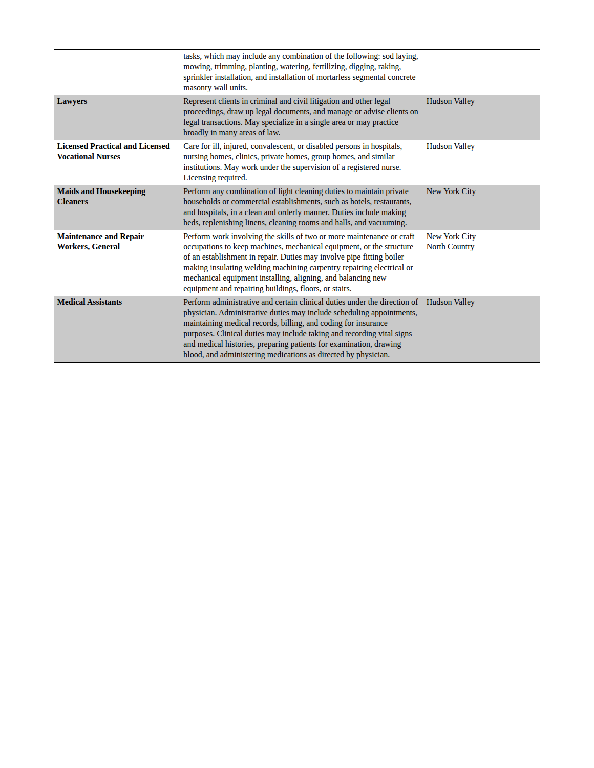| | tasks, which may include any combination of the following: sod laying, mowing, trimming, planting, watering, fertilizing, digging, raking, sprinkler installation, and installation of mortarless segmental concrete masonry wall units. | |
| Lawyers | Represent clients in criminal and civil litigation and other legal proceedings, draw up legal documents, and manage or advise clients on legal transactions. May specialize in a single area or may practice broadly in many areas of law. | Hudson Valley |
| Licensed Practical and Licensed Vocational Nurses | Care for ill, injured, convalescent, or disabled persons in hospitals, nursing homes, clinics, private homes, group homes, and similar institutions. May work under the supervision of a registered nurse. Licensing required. | Hudson Valley |
| Maids and Housekeeping Cleaners | Perform any combination of light cleaning duties to maintain private households or commercial establishments, such as hotels, restaurants, and hospitals, in a clean and orderly manner. Duties include making beds, replenishing linens, cleaning rooms and halls, and vacuuming. | New York City |
| Maintenance and Repair Workers, General | Perform work involving the skills of two or more maintenance or craft occupations to keep machines, mechanical equipment, or the structure of an establishment in repair. Duties may involve pipe fitting boiler making insulating welding machining carpentry repairing electrical or mechanical equipment installing, aligning, and balancing new equipment and repairing buildings, floors, or stairs. | New York City North Country |
| Medical Assistants | Perform administrative and certain clinical duties under the direction of physician. Administrative duties may include scheduling appointments, maintaining medical records, billing, and coding for insurance purposes. Clinical duties may include taking and recording vital signs and medical histories, preparing patients for examination, drawing blood, and administering medications as directed by physician. | Hudson Valley |